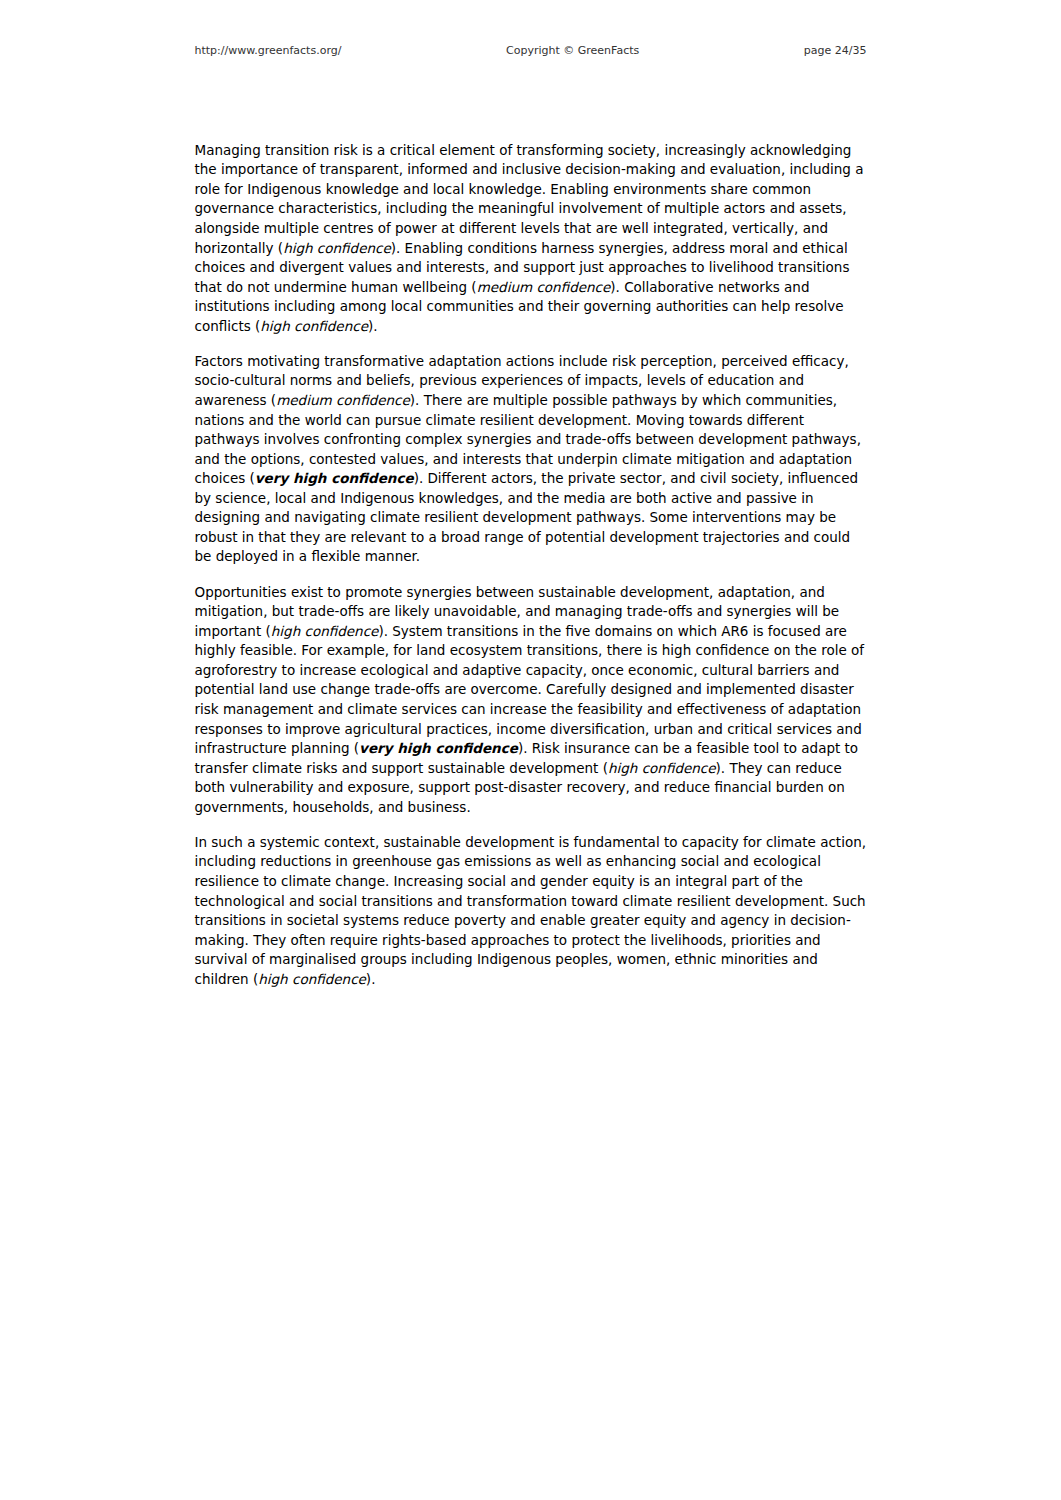http://www.greenfacts.org/ Copyright © GreenFacts page 24/35
Managing transition risk is a critical element of transforming society, increasingly acknowledging the importance of transparent, informed and inclusive decision-making and evaluation, including a role for Indigenous knowledge and local knowledge. Enabling environments share common governance characteristics, including the meaningful involvement of multiple actors and assets, alongside multiple centres of power at different levels that are well integrated, vertically, and horizontally (high confidence). Enabling conditions harness synergies, address moral and ethical choices and divergent values and interests, and support just approaches to livelihood transitions that do not undermine human wellbeing (medium confidence). Collaborative networks and institutions including among local communities and their governing authorities can help resolve conflicts (high confidence).
Factors motivating transformative adaptation actions include risk perception, perceived efficacy, socio-cultural norms and beliefs, previous experiences of impacts, levels of education and awareness (medium confidence). There are multiple possible pathways by which communities, nations and the world can pursue climate resilient development. Moving towards different pathways involves confronting complex synergies and trade-offs between development pathways, and the options, contested values, and interests that underpin climate mitigation and adaptation choices (very high confidence). Different actors, the private sector, and civil society, influenced by science, local and Indigenous knowledges, and the media are both active and passive in designing and navigating climate resilient development pathways. Some interventions may be robust in that they are relevant to a broad range of potential development trajectories and could be deployed in a flexible manner.
Opportunities exist to promote synergies between sustainable development, adaptation, and mitigation, but trade-offs are likely unavoidable, and managing trade-offs and synergies will be important (high confidence). System transitions in the five domains on which AR6 is focused are highly feasible. For example, for land ecosystem transitions, there is high confidence on the role of agroforestry to increase ecological and adaptive capacity, once economic, cultural barriers and potential land use change trade-offs are overcome. Carefully designed and implemented disaster risk management and climate services can increase the feasibility and effectiveness of adaptation responses to improve agricultural practices, income diversification, urban and critical services and infrastructure planning (very high confidence). Risk insurance can be a feasible tool to adapt to transfer climate risks and support sustainable development (high confidence). They can reduce both vulnerability and exposure, support post-disaster recovery, and reduce financial burden on governments, households, and business.
In such a systemic context, sustainable development is fundamental to capacity for climate action, including reductions in greenhouse gas emissions as well as enhancing social and ecological resilience to climate change. Increasing social and gender equity is an integral part of the technological and social transitions and transformation toward climate resilient development. Such transitions in societal systems reduce poverty and enable greater equity and agency in decision-making. They often require rights-based approaches to protect the livelihoods, priorities and survival of marginalised groups including Indigenous peoples, women, ethnic minorities and children (high confidence).